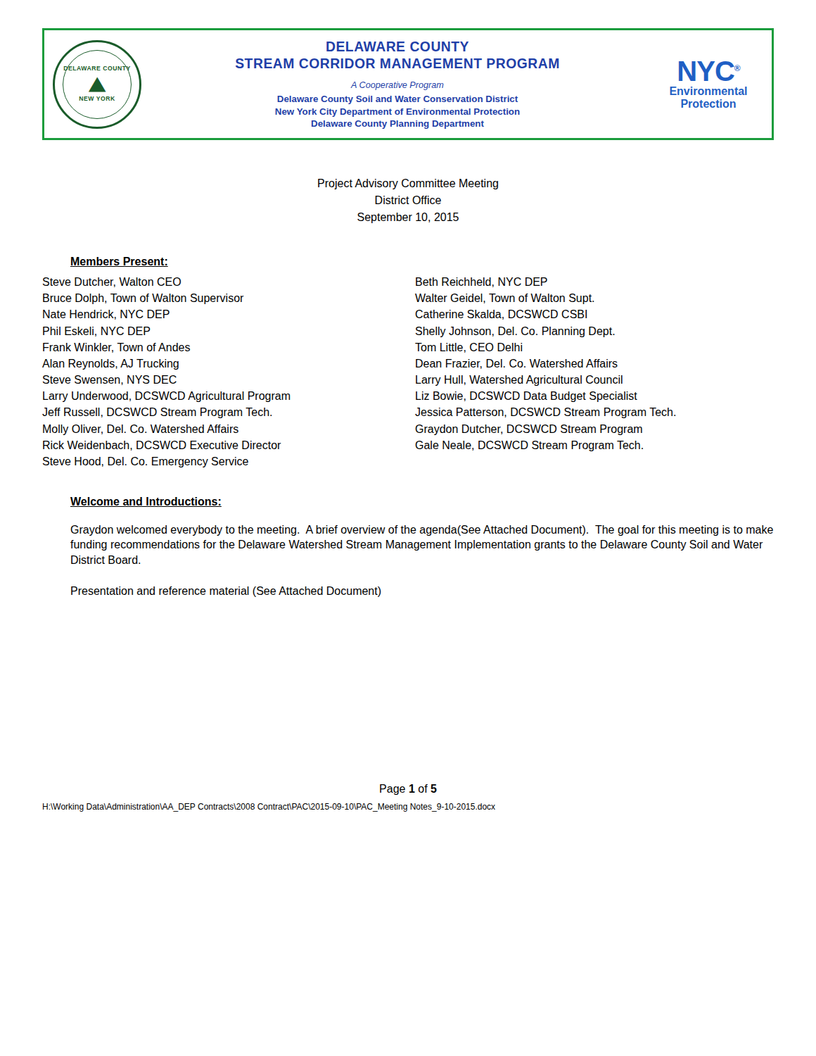DELAWARE COUNTY
⛰
NEW YORK
DELAWARE COUNTY
STREAM CORRIDOR MANAGEMENT PROGRAM
A Cooperative Program
Delaware County Soil and Water Conservation District
New York City Department of Environmental Protection
Delaware County Planning Department
NYC®
Environmental
Protection
Project Advisory Committee Meeting
District Office
September 10, 2015
Members Present:
Steve Dutcher, Walton CEO
Bruce Dolph, Town of Walton Supervisor
Nate Hendrick, NYC DEP
Phil Eskeli, NYC DEP
Frank Winkler, Town of Andes
Alan Reynolds, AJ Trucking
Steve Swensen, NYS DEC
Larry Underwood, DCSWCD Agricultural Program
Jeff Russell, DCSWCD Stream Program Tech.
Molly Oliver, Del. Co. Watershed Affairs
Rick Weidenbach, DCSWCD Executive Director
Steve Hood, Del. Co. Emergency Service
Beth Reichheld, NYC DEP
Walter Geidel, Town of Walton Supt.
Catherine Skalda, DCSWCD CSBI
Shelly Johnson, Del. Co. Planning Dept.
Tom Little, CEO Delhi
Dean Frazier, Del. Co. Watershed Affairs
Larry Hull, Watershed Agricultural Council
Liz Bowie, DCSWCD Data Budget Specialist
Jessica Patterson, DCSWCD Stream Program Tech.
Graydon Dutcher, DCSWCD Stream Program
Gale Neale, DCSWCD Stream Program Tech.
Welcome and Introductions:
Graydon welcomed everybody to the meeting. A brief overview of the agenda(See Attached Document). The goal for this meeting is to make funding recommendations for the Delaware Watershed Stream Management Implementation grants to the Delaware County Soil and Water District Board.
Presentation and reference material (See Attached Document)
Page 1 of 5
H:\Working Data\Administration\AA_DEP Contracts\2008 Contract\PAC\2015-09-10\PAC_Meeting Notes_9-10-2015.docx